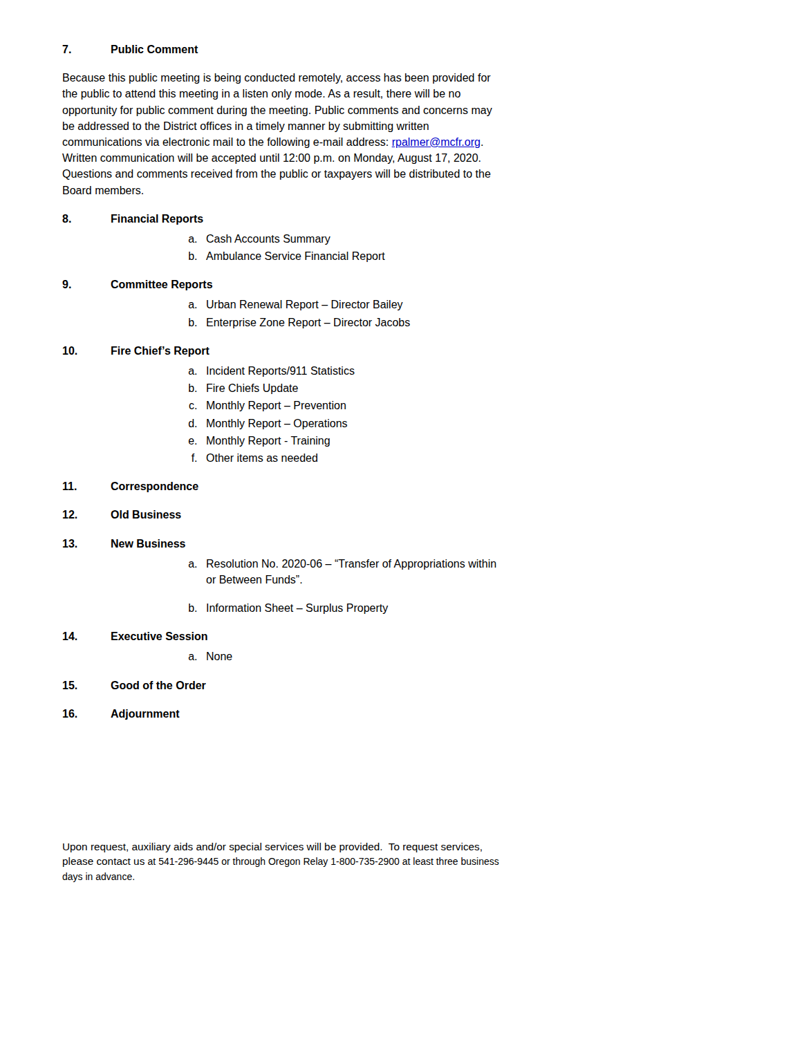7. Public Comment
Because this public meeting is being conducted remotely, access has been provided for the public to attend this meeting in a listen only mode. As a result, there will be no opportunity for public comment during the meeting. Public comments and concerns may be addressed to the District offices in a timely manner by submitting written communications via electronic mail to the following e-mail address: rpalmer@mcfr.org. Written communication will be accepted until 12:00 p.m. on Monday, August 17, 2020. Questions and comments received from the public or taxpayers will be distributed to the Board members.
8. Financial Reports
Cash Accounts Summary
Ambulance Service Financial Report
9. Committee Reports
Urban Renewal Report – Director Bailey
Enterprise Zone Report – Director Jacobs
10. Fire Chief’s Report
Incident Reports/911 Statistics
Fire Chiefs Update
Monthly Report – Prevention
Monthly Report – Operations
Monthly Report - Training
Other items as needed
11. Correspondence
12. Old Business
13. New Business
Resolution No. 2020-06 – “Transfer of Appropriations within or Between Funds”.
Information Sheet – Surplus Property
14. Executive Session
None
15. Good of the Order
16. Adjournment
Upon request, auxiliary aids and/or special services will be provided. To request services, please contact us at 541-296-9445 or through Oregon Relay 1-800-735-2900 at least three business days in advance.